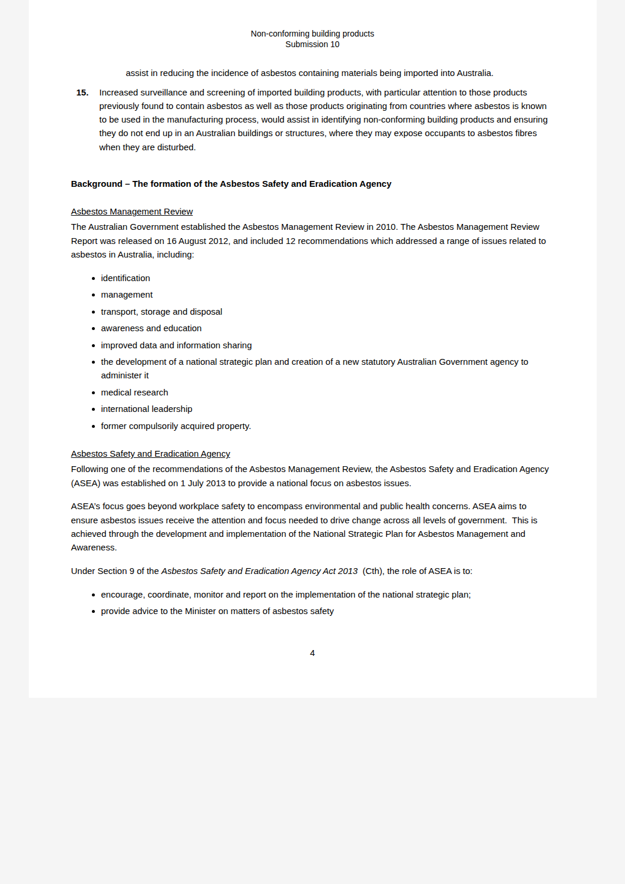Non-conforming building products
Submission 10
assist in reducing the incidence of asbestos containing materials being imported into Australia.
15. Increased surveillance and screening of imported building products, with particular attention to those products previously found to contain asbestos as well as those products originating from countries where asbestos is known to be used in the manufacturing process, would assist in identifying non-conforming building products and ensuring they do not end up in an Australian buildings or structures, where they may expose occupants to asbestos fibres when they are disturbed.
Background – The formation of the Asbestos Safety and Eradication Agency
Asbestos Management Review
The Australian Government established the Asbestos Management Review in 2010. The Asbestos Management Review Report was released on 16 August 2012, and included 12 recommendations which addressed a range of issues related to asbestos in Australia, including:
identification
management
transport, storage and disposal
awareness and education
improved data and information sharing
the development of a national strategic plan and creation of a new statutory Australian Government agency to administer it
medical research
international leadership
former compulsorily acquired property.
Asbestos Safety and Eradication Agency
Following one of the recommendations of the Asbestos Management Review, the Asbestos Safety and Eradication Agency (ASEA) was established on 1 July 2013 to provide a national focus on asbestos issues.
ASEA’s focus goes beyond workplace safety to encompass environmental and public health concerns. ASEA aims to ensure asbestos issues receive the attention and focus needed to drive change across all levels of government. This is achieved through the development and implementation of the National Strategic Plan for Asbestos Management and Awareness.
Under Section 9 of the Asbestos Safety and Eradication Agency Act 2013 (Cth), the role of ASEA is to:
encourage, coordinate, monitor and report on the implementation of the national strategic plan;
provide advice to the Minister on matters of asbestos safety
4